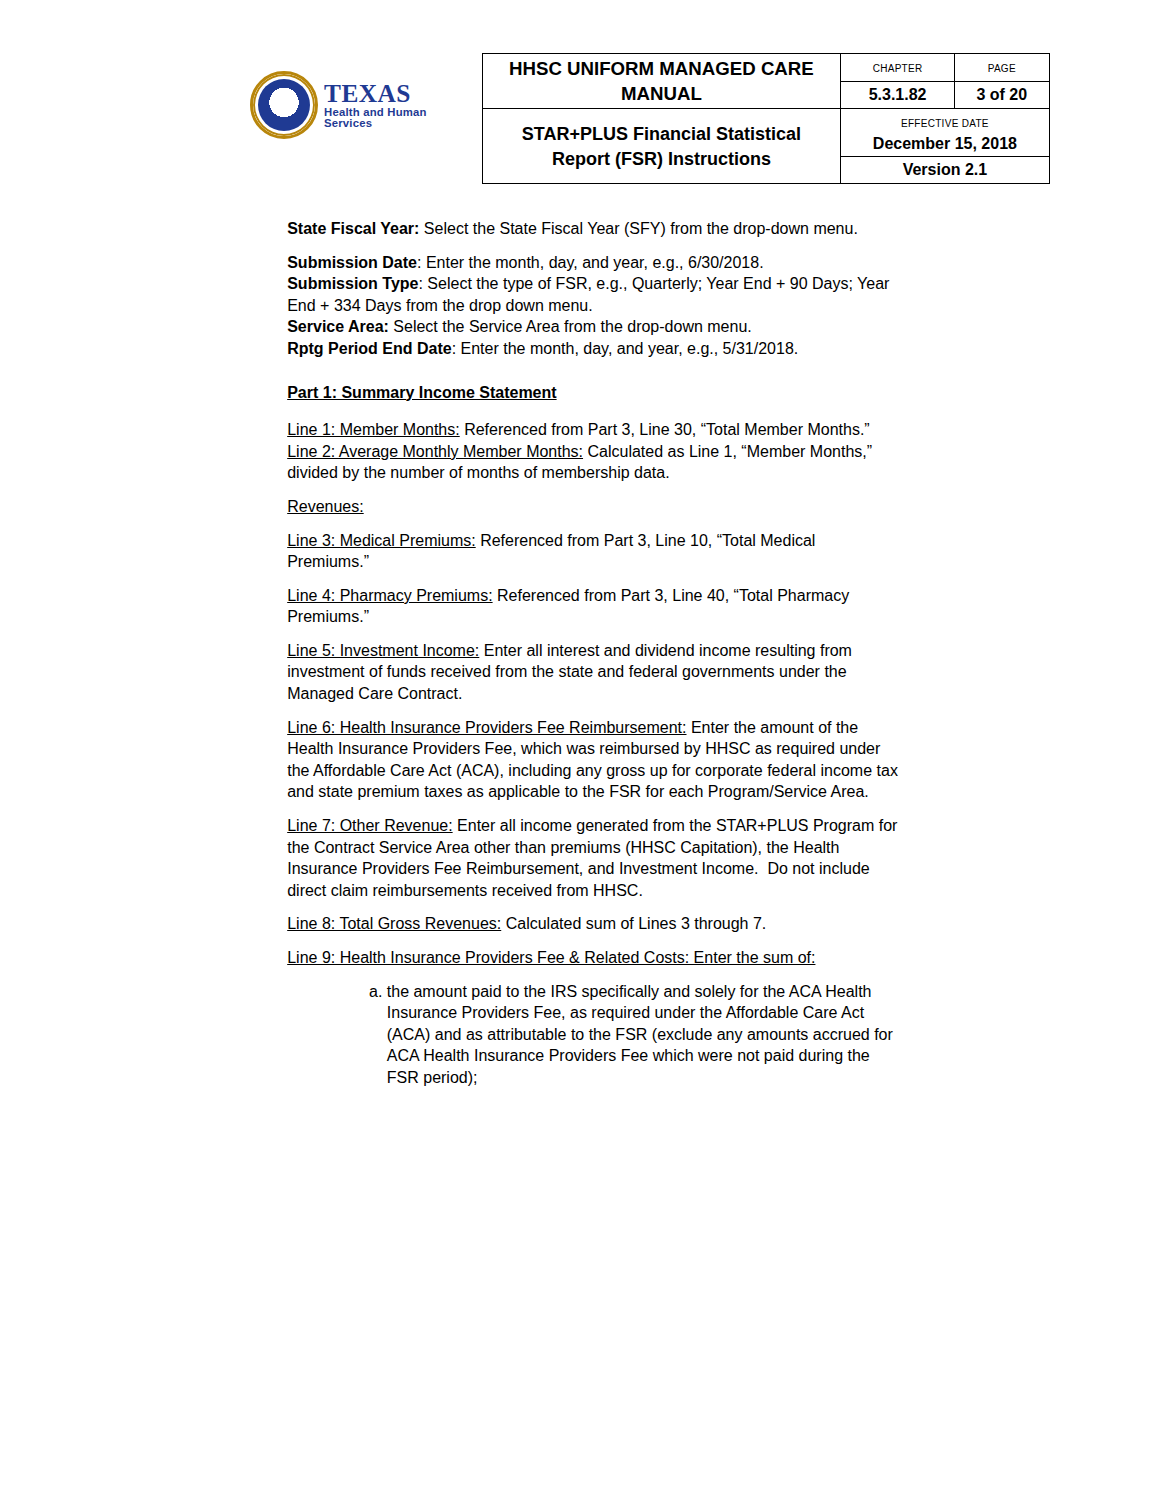| TEXAS Health and Human Services | HHSC UNIFORM MANAGED CARE MANUAL | CHAPTER | PAGE |
| 5.3.1.82 | 3 of 20 |
| STAR+PLUS Financial Statistical Report (FSR) Instructions | EFFECTIVE DATE December 15, 2018 |
| | Version 2.1 |
State Fiscal Year: Select the State Fiscal Year (SFY) from the drop-down menu.
Submission Date: Enter the month, day, and year, e.g., 6/30/2018.
Submission Type: Select the type of FSR, e.g., Quarterly; Year End + 90 Days; Year End + 334 Days from the drop down menu.
Service Area: Select the Service Area from the drop-down menu.
Rptg Period End Date: Enter the month, day, and year, e.g., 5/31/2018.
Part 1: Summary Income Statement
Line 1: Member Months: Referenced from Part 3, Line 30, “Total Member Months.”
Line 2: Average Monthly Member Months: Calculated as Line 1, “Member Months,” divided by the number of months of membership data.
Revenues:
Line 3: Medical Premiums: Referenced from Part 3, Line 10, “Total Medical Premiums.”
Line 4: Pharmacy Premiums: Referenced from Part 3, Line 40, “Total Pharmacy Premiums.”
Line 5: Investment Income: Enter all interest and dividend income resulting from investment of funds received from the state and federal governments under the Managed Care Contract.
Line 6: Health Insurance Providers Fee Reimbursement: Enter the amount of the Health Insurance Providers Fee, which was reimbursed by HHSC as required under the Affordable Care Act (ACA), including any gross up for corporate federal income tax and state premium taxes as applicable to the FSR for each Program/Service Area.
Line 7: Other Revenue: Enter all income generated from the STAR+PLUS Program for the Contract Service Area other than premiums (HHSC Capitation), the Health Insurance Providers Fee Reimbursement, and Investment Income. Do not include direct claim reimbursements received from HHSC.
Line 8: Total Gross Revenues: Calculated sum of Lines 3 through 7.
Line 9: Health Insurance Providers Fee & Related Costs: Enter the sum of:
the amount paid to the IRS specifically and solely for the ACA Health Insurance Providers Fee, as required under the Affordable Care Act (ACA) and as attributable to the FSR (exclude any amounts accrued for ACA Health Insurance Providers Fee which were not paid during the FSR period);